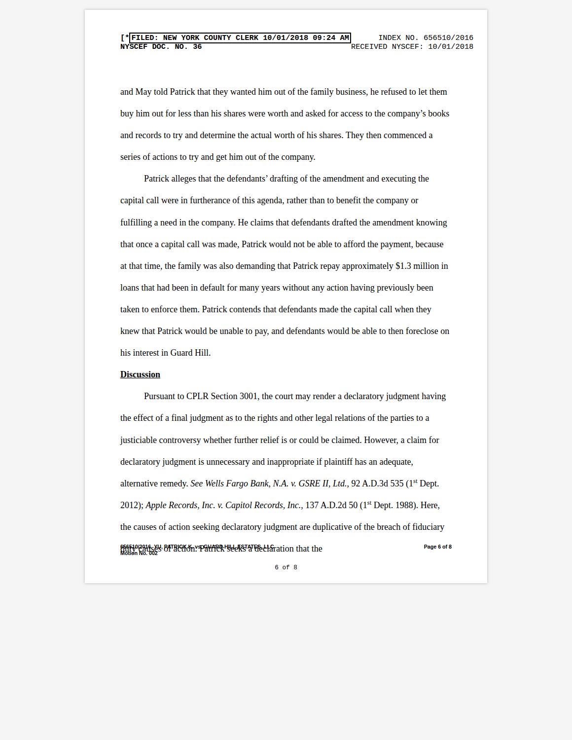[*FILED: NEW YORK COUNTY CLERK 10/01/2018 09:24 AM
NYSCEF DOC. NO. 36
INDEX NO. 656510/2016
RECEIVED NYSCEF: 10/01/2018
and May told Patrick that they wanted him out of the family business, he refused to let them buy him out for less than his shares were worth and asked for access to the company’s books and records to try and determine the actual worth of his shares. They then commenced a series of actions to try and get him out of the company.
Patrick alleges that the defendants’ drafting of the amendment and executing the capital call were in furtherance of this agenda, rather than to benefit the company or fulfilling a need in the company. He claims that defendants drafted the amendment knowing that once a capital call was made, Patrick would not be able to afford the payment, because at that time, the family was also demanding that Patrick repay approximately $1.3 million in loans that had been in default for many years without any action having previously been taken to enforce them. Patrick contends that defendants made the capital call when they knew that Patrick would be unable to pay, and defendants would be able to then foreclose on his interest in Guard Hill.
Discussion
Pursuant to CPLR Section 3001, the court may render a declaratory judgment having the effect of a final judgment as to the rights and other legal relations of the parties to a justiciable controversy whether further relief is or could be claimed. However, a claim for declaratory judgment is unnecessary and inappropriate if plaintiff has an adequate, alternative remedy. See Wells Fargo Bank, N.A. v. GSRE II, Ltd., 92 A.D.3d 535 (1st Dept. 2012); Apple Records, Inc. v. Capitol Records, Inc., 137 A.D.2d 50 (1st Dept. 1988). Here, the causes of action seeking declaratory judgment are duplicative of the breach of fiduciary duty causes of action. Patrick seeks a declaration that the
656510/2016 YU, PATRICK K. vs. GUARD HILL ESTATES, LLC
Motion No. 002
Page 6 of 8
6 of 8